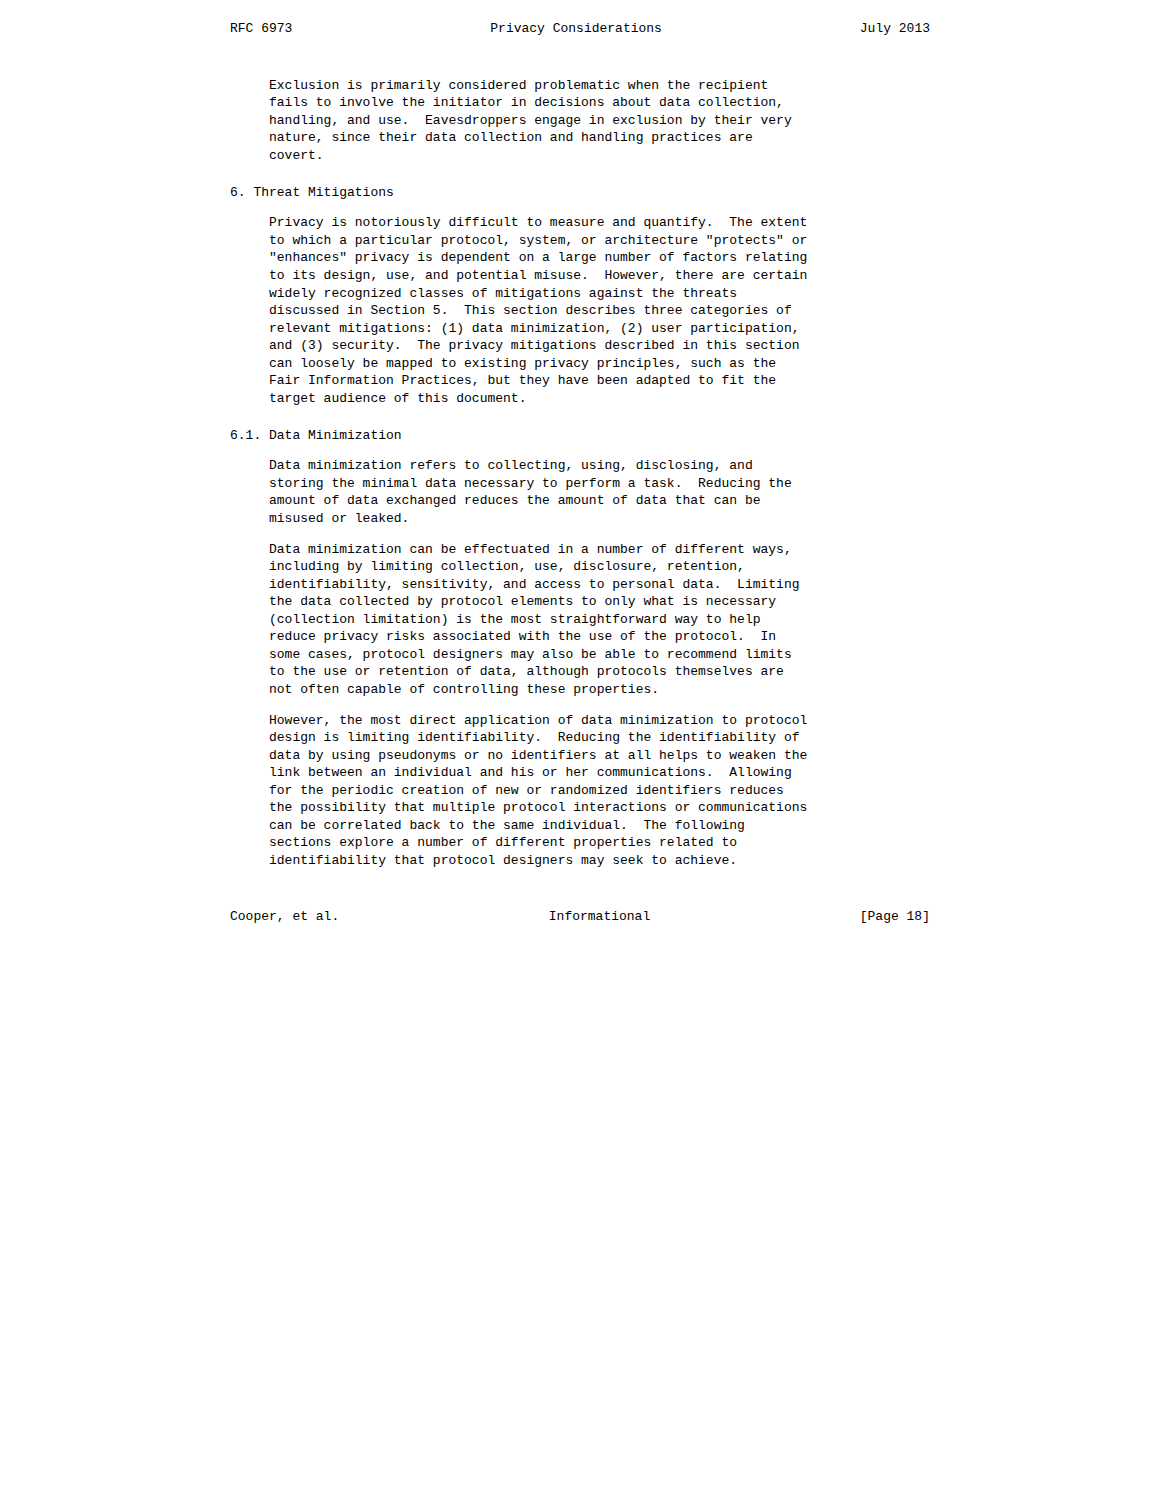RFC 6973 Privacy Considerations July 2013
Exclusion is primarily considered problematic when the recipient fails to involve the initiator in decisions about data collection, handling, and use. Eavesdroppers engage in exclusion by their very nature, since their data collection and handling practices are covert.
6. Threat Mitigations
Privacy is notoriously difficult to measure and quantify. The extent to which a particular protocol, system, or architecture "protects" or "enhances" privacy is dependent on a large number of factors relating to its design, use, and potential misuse. However, there are certain widely recognized classes of mitigations against the threats discussed in Section 5. This section describes three categories of relevant mitigations: (1) data minimization, (2) user participation, and (3) security. The privacy mitigations described in this section can loosely be mapped to existing privacy principles, such as the Fair Information Practices, but they have been adapted to fit the target audience of this document.
6.1. Data Minimization
Data minimization refers to collecting, using, disclosing, and storing the minimal data necessary to perform a task. Reducing the amount of data exchanged reduces the amount of data that can be misused or leaked.
Data minimization can be effectuated in a number of different ways, including by limiting collection, use, disclosure, retention, identifiability, sensitivity, and access to personal data. Limiting the data collected by protocol elements to only what is necessary (collection limitation) is the most straightforward way to help reduce privacy risks associated with the use of the protocol. In some cases, protocol designers may also be able to recommend limits to the use or retention of data, although protocols themselves are not often capable of controlling these properties.
However, the most direct application of data minimization to protocol design is limiting identifiability. Reducing the identifiability of data by using pseudonyms or no identifiers at all helps to weaken the link between an individual and his or her communications. Allowing for the periodic creation of new or randomized identifiers reduces the possibility that multiple protocol interactions or communications can be correlated back to the same individual. The following sections explore a number of different properties related to identifiability that protocol designers may seek to achieve.
Cooper, et al. Informational [Page 18]